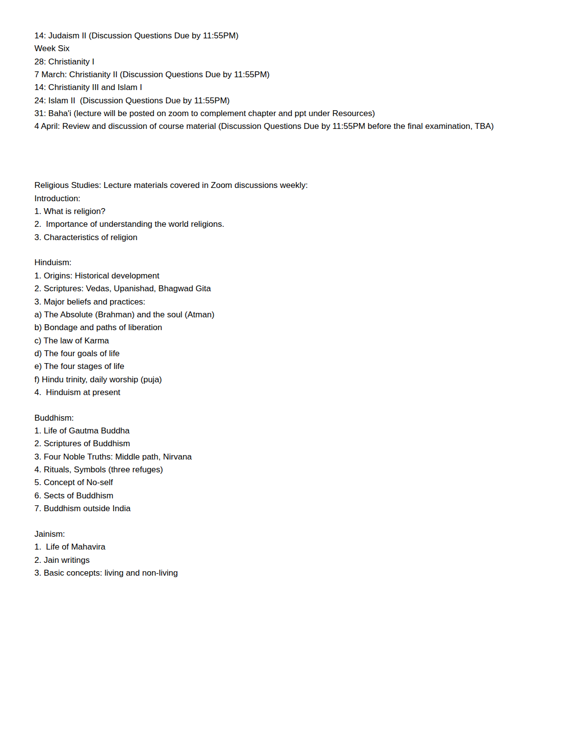14: Judaism II (Discussion Questions Due by 11:55PM)
Week Six
28: Christianity I
7 March: Christianity II (Discussion Questions Due by 11:55PM)
14: Christianity III and Islam I
24: Islam II (Discussion Questions Due by 11:55PM)
31: Baha'i (lecture will be posted on zoom to complement chapter and ppt under Resources)
4 April: Review and discussion of course material (Discussion Questions Due by 11:55PM before the final examination, TBA)
Religious Studies: Lecture materials covered in Zoom discussions weekly:
Introduction:
1. What is religion?
2. Importance of understanding the world religions.
3. Characteristics of religion
Hinduism:
1. Origins: Historical development
2. Scriptures: Vedas, Upanishad, Bhagwad Gita
3. Major beliefs and practices:
a) The Absolute (Brahman) and the soul (Atman)
b) Bondage and paths of liberation
c) The law of Karma
d) The four goals of life
e) The four stages of life
f) Hindu trinity, daily worship (puja)
4. Hinduism at present
Buddhism:
1. Life of Gautma Buddha
2. Scriptures of Buddhism
3. Four Noble Truths: Middle path, Nirvana
4. Rituals, Symbols (three refuges)
5. Concept of No-self
6. Sects of Buddhism
7. Buddhism outside India
Jainism:
1. Life of Mahavira
2. Jain writings
3. Basic concepts: living and non-living